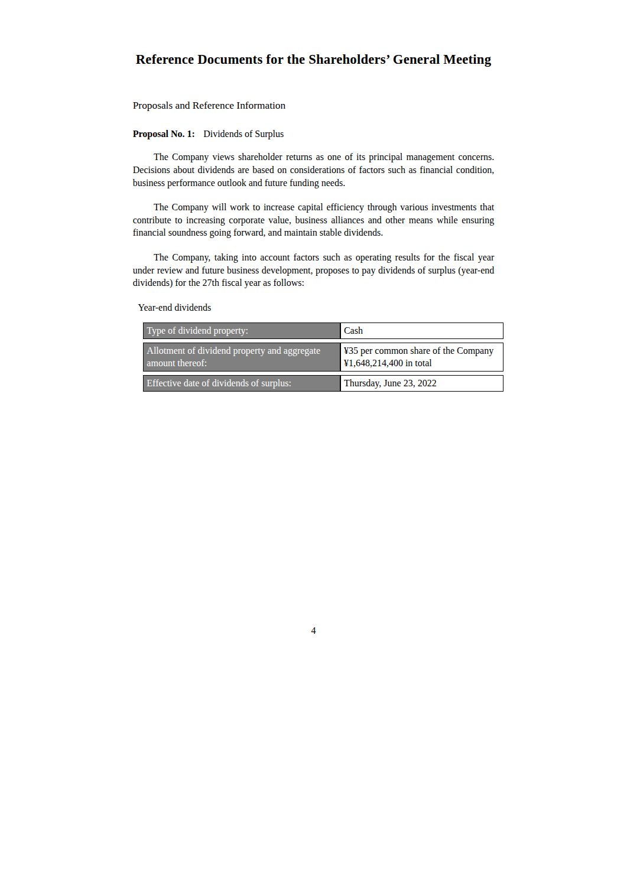Reference Documents for the Shareholders’ General Meeting
Proposals and Reference Information
Proposal No. 1: Dividends of Surplus
The Company views shareholder returns as one of its principal management concerns. Decisions about dividends are based on considerations of factors such as financial condition, business performance outlook and future funding needs.
The Company will work to increase capital efficiency through various investments that contribute to increasing corporate value, business alliances and other means while ensuring financial soundness going forward, and maintain stable dividends.
The Company, taking into account factors such as operating results for the fiscal year under review and future business development, proposes to pay dividends of surplus (year-end dividends) for the 27th fiscal year as follows:
Year-end dividends
| Type of dividend property: | Cash |
| Allotment of dividend property and aggregate amount thereof: | ¥35 per common share of the Company ¥1,648,214,400 in total |
| Effective date of dividends of surplus: | Thursday, June 23, 2022 |
4